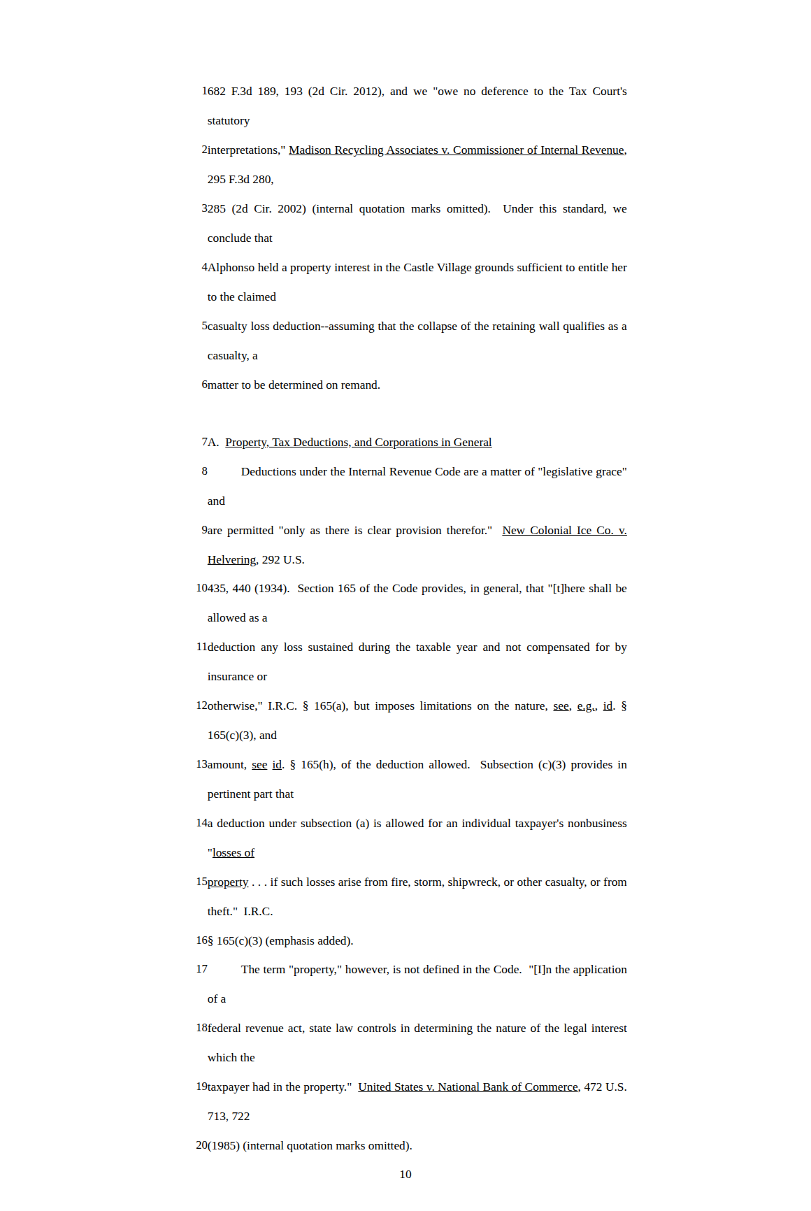| 1 | 682 F.3d 189, 193 (2d Cir. 2012), and we "owe no deference to the Tax Court's statutory |
| 2 | interpretations," Madison Recycling Associates v. Commissioner of Internal Revenue , 295 F.3d 280, |
| 3 | 285 (2d Cir. 2002) (internal quotation marks omitted). Under this standard, we conclude that |
| 4 | Alphonso held a property interest in the Castle Village grounds sufficient to entitle her to the claimed |
| 5 | casualty loss deduction--assuming that the collapse of the retaining wall qualifies as a casualty, a |
| 6 | matter to be determined on remand. |
| 7 | A. Property, Tax Deductions, and Corporations in General |
| 8 | Deductions under the Internal Revenue Code are a matter of "legislative grace" and |
| 9 | are permitted "only as there is clear provision therefor." New Colonial Ice Co. v. Helvering , 292 U.S. |
| 10 | 435, 440 (1934). Section 165 of the Code provides, in general, that "[t]here shall be allowed as a |
| 11 | deduction any loss sustained during the taxable year and not compensated for by insurance or |
| 12 | otherwise," I.R.C. § 165(a), but imposes limitations on the nature, see , e.g. , id . § 165(c)(3), and |
| 13 | amount, see id . § 165(h), of the deduction allowed. Subsection (c)(3) provides in pertinent part that |
| 14 | a deduction under subsection (a) is allowed for an individual taxpayer's nonbusiness " losses of |
| 15 | property . . . if such losses arise from fire, storm, shipwreck, or other casualty, or from theft." I.R.C. |
| 16 | § 165(c)(3) (emphasis added). |
| 17 | The term "property," however, is not defined in the Code. "[I]n the application of a |
| 18 | federal revenue act, state law controls in determining the nature of the legal interest which the |
| 19 | taxpayer had in the property." United States v. National Bank of Commerce , 472 U.S. 713, 722 |
| 20 | (1985) (internal quotation marks omitted). |
10